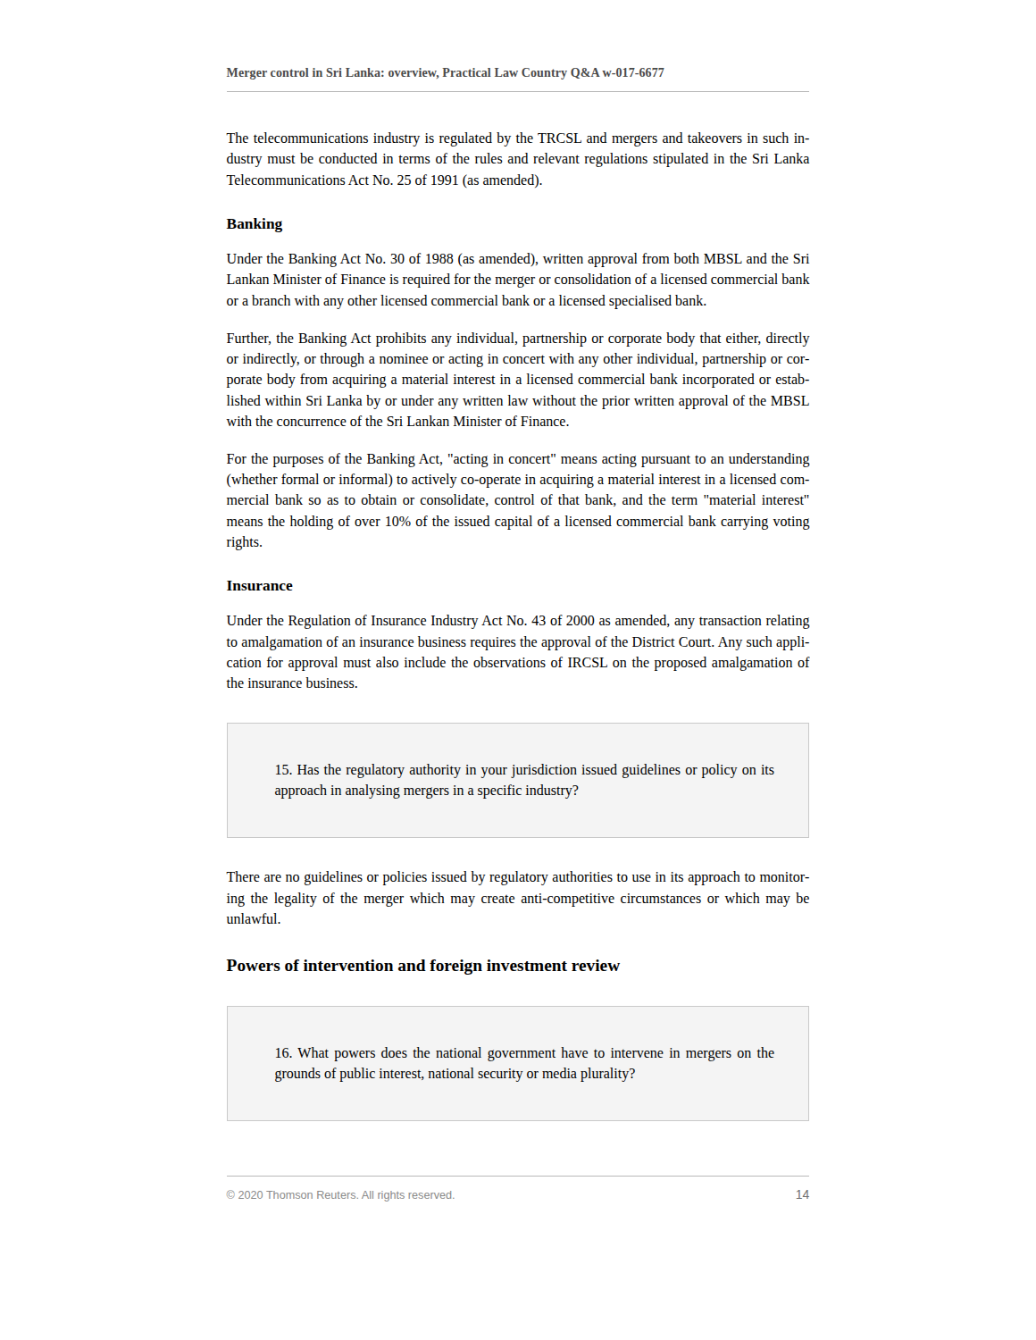Merger control in Sri Lanka: overview, Practical Law Country Q&A w-017-6677
The telecommunications industry is regulated by the TRCSL and mergers and takeovers in such industry must be conducted in terms of the rules and relevant regulations stipulated in the Sri Lanka Telecommunications Act No. 25 of 1991 (as amended).
Banking
Under the Banking Act No. 30 of 1988 (as amended), written approval from both MBSL and the Sri Lankan Minister of Finance is required for the merger or consolidation of a licensed commercial bank or a branch with any other licensed commercial bank or a licensed specialised bank.
Further, the Banking Act prohibits any individual, partnership or corporate body that either, directly or indirectly, or through a nominee or acting in concert with any other individual, partnership or corporate body from acquiring a material interest in a licensed commercial bank incorporated or established within Sri Lanka by or under any written law without the prior written approval of the MBSL with the concurrence of the Sri Lankan Minister of Finance.
For the purposes of the Banking Act, "acting in concert" means acting pursuant to an understanding (whether formal or informal) to actively co-operate in acquiring a material interest in a licensed commercial bank so as to obtain or consolidate, control of that bank, and the term "material interest" means the holding of over 10% of the issued capital of a licensed commercial bank carrying voting rights.
Insurance
Under the Regulation of Insurance Industry Act No. 43 of 2000 as amended, any transaction relating to amalgamation of an insurance business requires the approval of the District Court. Any such application for approval must also include the observations of IRCSL on the proposed amalgamation of the insurance business.
15. Has the regulatory authority in your jurisdiction issued guidelines or policy on its approach in analysing mergers in a specific industry?
There are no guidelines or policies issued by regulatory authorities to use in its approach to monitoring the legality of the merger which may create anti-competitive circumstances or which may be unlawful.
Powers of intervention and foreign investment review
16. What powers does the national government have to intervene in mergers on the grounds of public interest, national security or media plurality?
© 2020 Thomson Reuters. All rights reserved. 14